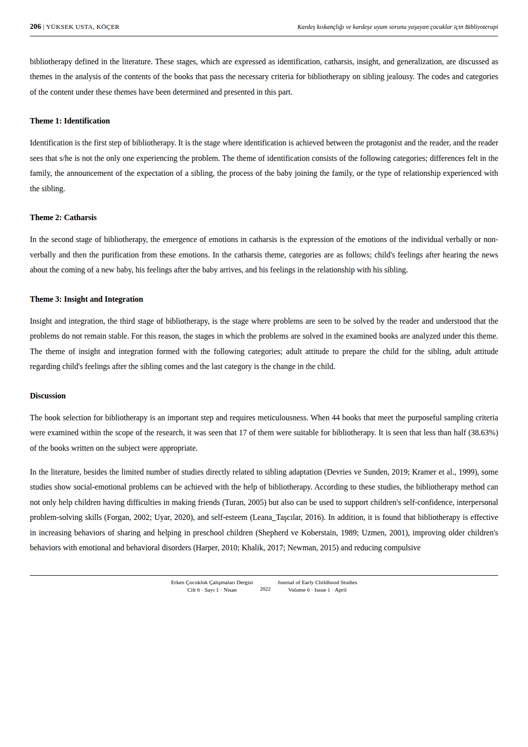206 | YÜKSEK USTA, KÖÇER
Kardeş kıskançlığı ve kardeşe uyum sorunu yaşayan çocuklar için Bibliyoterapi
bibliotherapy defined in the literature. These stages, which are expressed as identification, catharsis, insight, and generalization, are discussed as themes in the analysis of the contents of the books that pass the necessary criteria for bibliotherapy on sibling jealousy. The codes and categories of the content under these themes have been determined and presented in this part.
Theme 1: Identification
Identification is the first step of bibliotherapy. It is the stage where identification is achieved between the protagonist and the reader, and the reader sees that s/he is not the only one experiencing the problem. The theme of identification consists of the following categories; differences felt in the family, the announcement of the expectation of a sibling, the process of the baby joining the family, or the type of relationship experienced with the sibling.
Theme 2: Catharsis
In the second stage of bibliotherapy, the emergence of emotions in catharsis is the expression of the emotions of the individual verbally or non-verbally and then the purification from these emotions. In the catharsis theme, categories are as follows; child's feelings after hearing the news about the coming of a new baby, his feelings after the baby arrives, and his feelings in the relationship with his sibling.
Theme 3: Insight and Integration
Insight and integration, the third stage of bibliotherapy, is the stage where problems are seen to be solved by the reader and understood that the problems do not remain stable. For this reason, the stages in which the problems are solved in the examined books are analyzed under this theme. The theme of insight and integration formed with the following categories; adult attitude to prepare the child for the sibling, adult attitude regarding child's feelings after the sibling comes and the last category is the change in the child.
Discussion
The book selection for bibliotherapy is an important step and requires meticulousness. When 44 books that meet the purposeful sampling criteria were examined within the scope of the research, it was seen that 17 of them were suitable for bibliotherapy. It is seen that less than half (38.63%) of the books written on the subject were appropriate.
In the literature, besides the limited number of studies directly related to sibling adaptation (Devries ve Sunden, 2019; Kramer et al., 1999), some studies show social-emotional problems can be achieved with the help of bibliotherapy. According to these studies, the bibliotherapy method can not only help children having difficulties in making friends (Turan, 2005) but also can be used to support children's self-confidence, interpersonal problem-solving skills (Forgan, 2002; Uyar, 2020), and self-esteem (Leana_Taşcılar, 2016). In addition, it is found that bibliotherapy is effective in increasing behaviors of sharing and helping in preschool children (Shepherd ve Koberstain, 1989; Uzmen, 2001), improving older children's behaviors with emotional and behavioral disorders (Harper, 2010; Khalik, 2017; Newman, 2015) and reducing compulsive
Erken Çocukluk Çalışmaları Dergisi
Cilt 6 · Sayı 1 · Nisan
2022
Journal of Early Childhood Studies
Volume 6 · Issue 1 · April